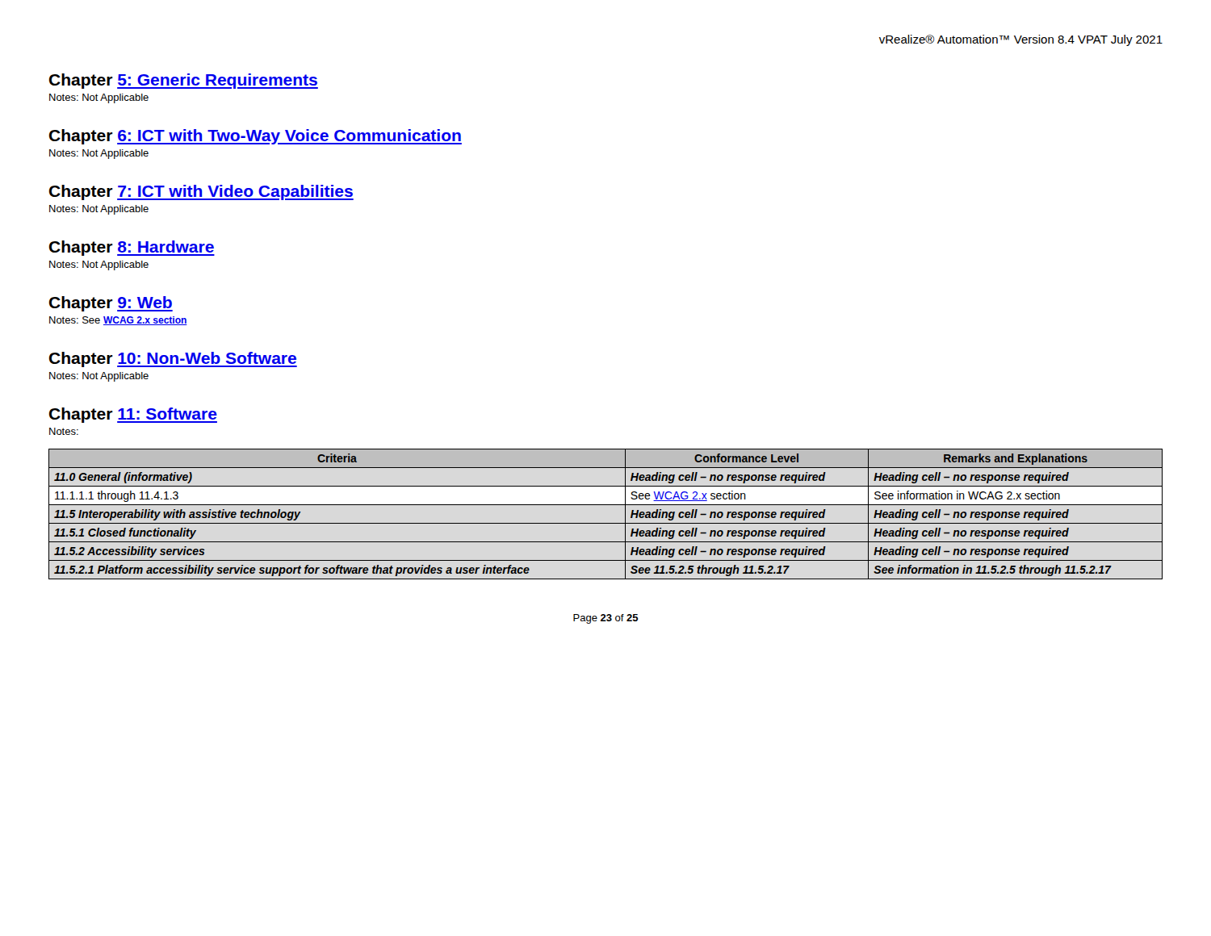vRealize® Automation™ Version 8.4 VPAT July 2021
Chapter 5: Generic Requirements
Notes: Not Applicable
Chapter 6: ICT with Two-Way Voice Communication
Notes: Not Applicable
Chapter 7: ICT with Video Capabilities
Notes: Not Applicable
Chapter 8: Hardware
Notes: Not Applicable
Chapter 9: Web
Notes: See WCAG 2.x section
Chapter 10: Non-Web Software
Notes: Not Applicable
Chapter 11: Software
Notes:
| Criteria | Conformance Level | Remarks and Explanations |
| --- | --- | --- |
| 11.0 General (informative) | Heading cell – no response required | Heading cell – no response required |
| 11.1.1.1 through 11.4.1.3 | See WCAG 2.x section | See information in WCAG 2.x section |
| 11.5 Interoperability with assistive technology | Heading cell – no response required | Heading cell – no response required |
| 11.5.1 Closed functionality | Heading cell – no response required | Heading cell – no response required |
| 11.5.2 Accessibility services | Heading cell – no response required | Heading cell – no response required |
| 11.5.2.1 Platform accessibility service support for software that provides a user interface | See 11.5.2.5 through 11.5.2.17 | See information in 11.5.2.5 through 11.5.2.17 |
Page 23 of 25